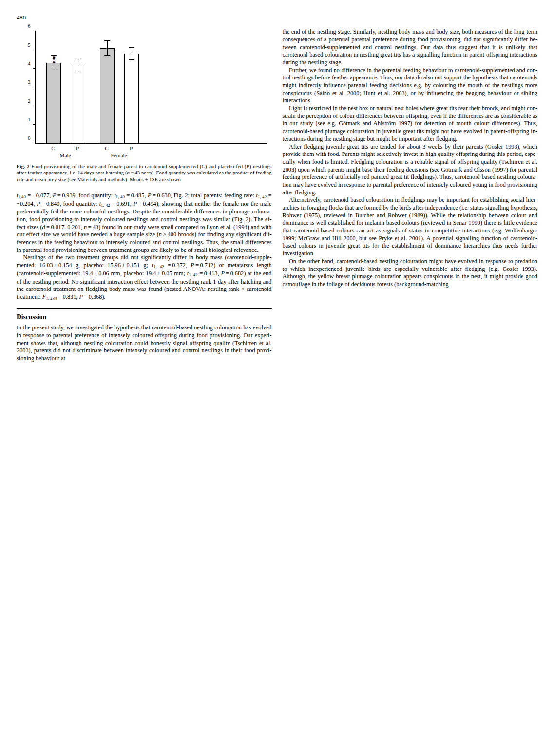480
Food quantity / nestling / hour
6
5
4
3
2
1
0
C
P
C
P
Male
Female
Fig. 2 Food provisioning of the male and female parent to carotenoid-supplemented (C) and placebo-fed (P) nestlings after feather appearance, i.e. 14 days post-hatching (n = 43 nests). Food quantity was calculated as the product of feeding rate and mean prey size (see Materials and methods). Means ± 1SE are shown
t1,40 = −0.077, P = 0.939, food quantity: t1, 40 = 0.485, P = 0.630, Fig. 2; total parents: feeding rate: t1, 42 = −0.204, P = 0.840, food quantity: t1, 42 = 0.691, P = 0.494), showing that neither the female nor the male preferentially fed the more colourful nestlings. Despite the considerable differences in plumage colouration, food provisioning to intensely coloured nestlings and control nestlings was similar (Fig. 2). The effect sizes (d = 0.017–0.201, n = 43) found in our study were small compared to Lyon et al. (1994) and with our effect size we would have needed a huge sample size (n > 400 broods) for finding any significant differences in the feeding behaviour to intensely coloured and control nestlings. Thus, the small differences in parental food provisioning between treatment groups are likely to be of small biological relevance.
Nestlings of the two treatment groups did not significantly differ in body mass (carotenoid-supplemented: 16.03 ± 0.154 g, placebo: 15.96 ± 0.151 g; t1, 42 = 0.372, P = 0.712) or metatarsus length (carotenoid-supplemented: 19.4 ± 0.06 mm, placebo: 19.4 ± 0.05 mm; t1, 42 = 0.413, P = 0.682) at the end of the nestling period. No significant interaction effect between the nestling rank 1 day after hatching and the carotenoid treatment on fledgling body mass was found (nested ANOVA: nestling rank × carotenoid treatment: F1, 234 = 0.831, P = 0.368).
Discussion
In the present study, we investigated the hypothesis that carotenoid-based nestling colouration has evolved in response to parental preference of intensely coloured offspring during food provisioning. Our experiment shows that, although nestling colouration could honestly signal offspring quality (Tschirren et al. 2003), parents did not discriminate between intensely coloured and control nestlings in their food provisioning behaviour at
the end of the nestling stage. Similarly, nestling body mass and body size, both measures of the long-term consequences of a potential parental preference during food provisioning, did not significantly differ between carotenoid-supplemented and control nestlings. Our data thus suggest that it is unlikely that carotenoid-based colouration in nestling great tits has a signalling function in parent-offspring interactions during the nestling stage.
Further, we found no difference in the parental feeding behaviour to carotenoid-supplemented and control nestlings before feather appearance. Thus, our data do also not support the hypothesis that carotenoids might indirectly influence parental feeding decisions e.g. by colouring the mouth of the nestlings more conspicuous (Saino et al. 2000; Hunt et al. 2003), or by influencing the begging behaviour or sibling interactions.
Light is restricted in the nest box or natural nest holes where great tits rear their broods, and might constrain the perception of colour differences between offspring, even if the differences are as considerable as in our study (see e.g. Götmark and Ahlström 1997) for detection of mouth colour differences). Thus, carotenoid-based plumage colouration in juvenile great tits might not have evolved in parent-offspring interactions during the nestling stage but might be important after fledging.
After fledging juvenile great tits are tended for about 3 weeks by their parents (Gosler 1993), which provide them with food. Parents might selectively invest in high quality offspring during this period, especially when food is limited. Fledgling colouration is a reliable signal of offspring quality (Tschirren et al. 2003) upon which parents might base their feeding decisions (see Götmark and Olsson (1997) for parental feeding preference of artificially red painted great tit fledglings). Thus, carotenoid-based nestling colouration may have evolved in response to parental preference of intensely coloured young in food provisioning after fledging.
Alternatively, carotenoid-based colouration in fledglings may be important for establishing social hierarchies in foraging flocks that are formed by the birds after independence (i.e. status signalling hypothesis, Rohwer (1975), reviewed in Butcher and Rohwer (1989)). While the relationship between colour and dominance is well established for melanin-based colours (reviewed in Senar 1999) there is little evidence that carotenoid-based colours can act as signals of status in competitive interactions (e.g. Wolfenbarger 1999; McGraw and Hill 2000, but see Pryke et al. 2001). A potential signalling function of carotenoid-based colours in juvenile great tits for the establishment of dominance hierarchies thus needs further investigation.
On the other hand, carotenoid-based nestling colouration might have evolved in response to predation to which inexperienced juvenile birds are especially vulnerable after fledging (e.g. Gosler 1993). Although, the yellow breast plumage colouration appears conspicuous in the nest, it might provide good camouflage in the foliage of deciduous forests (background-matching